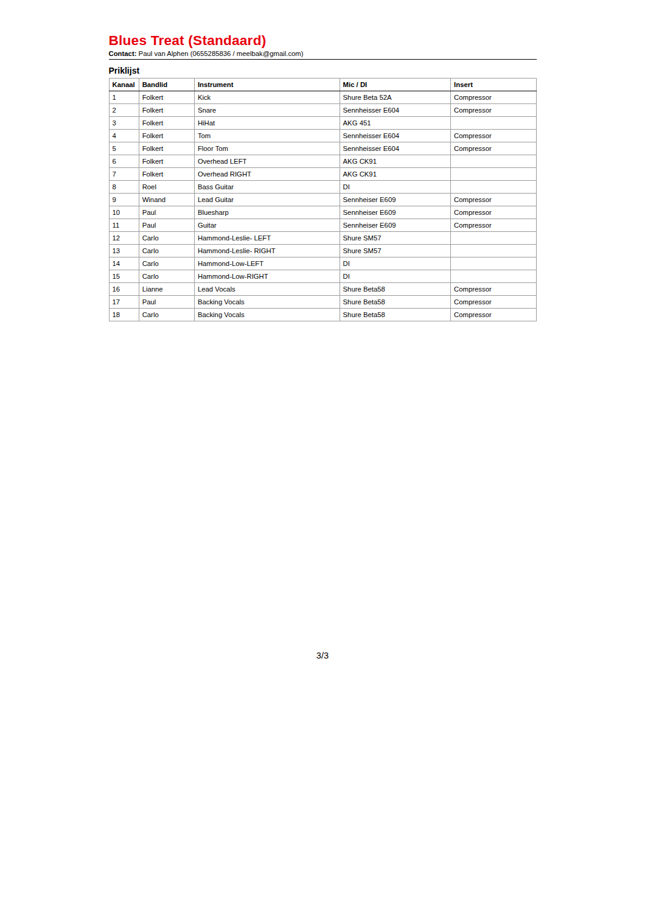Blues Treat (Standaard)
Contact: Paul van Alphen (0655285836 / meelbak@gmail.com)
Priklijst
| Kanaal | Bandlid | Instrument | Mic / DI | Insert |
| --- | --- | --- | --- | --- |
| 1 | Folkert | Kick | Shure Beta 52A | Compressor |
| 2 | Folkert | Snare | Sennheisser E604 | Compressor |
| 3 | Folkert | HiHat | AKG 451 | |
| 4 | Folkert | Tom | Sennheisser E604 | Compressor |
| 5 | Folkert | Floor Tom | Sennheisser E604 | Compressor |
| 6 | Folkert | Overhead LEFT | AKG CK91 | |
| 7 | Folkert | Overhead RIGHT | AKG CK91 | |
| 8 | Roel | Bass Guitar | DI | |
| 9 | Winand | Lead Guitar | Sennheiser E609 | Compressor |
| 10 | Paul | Bluesharp | Sennheiser E609 | Compressor |
| 11 | Paul | Guitar | Sennheiser E609 | Compressor |
| 12 | Carlo | Hammond-Leslie- LEFT | Shure SM57 | |
| 13 | Carlo | Hammond-Leslie- RIGHT | Shure SM57 | |
| 14 | Carlo | Hammond-Low-LEFT | DI | |
| 15 | Carlo | Hammond-Low-RIGHT | DI | |
| 16 | Lianne | Lead Vocals | Shure Beta58 | Compressor |
| 17 | Paul | Backing Vocals | Shure Beta58 | Compressor |
| 18 | Carlo | Backing Vocals | Shure Beta58 | Compressor |
3/3